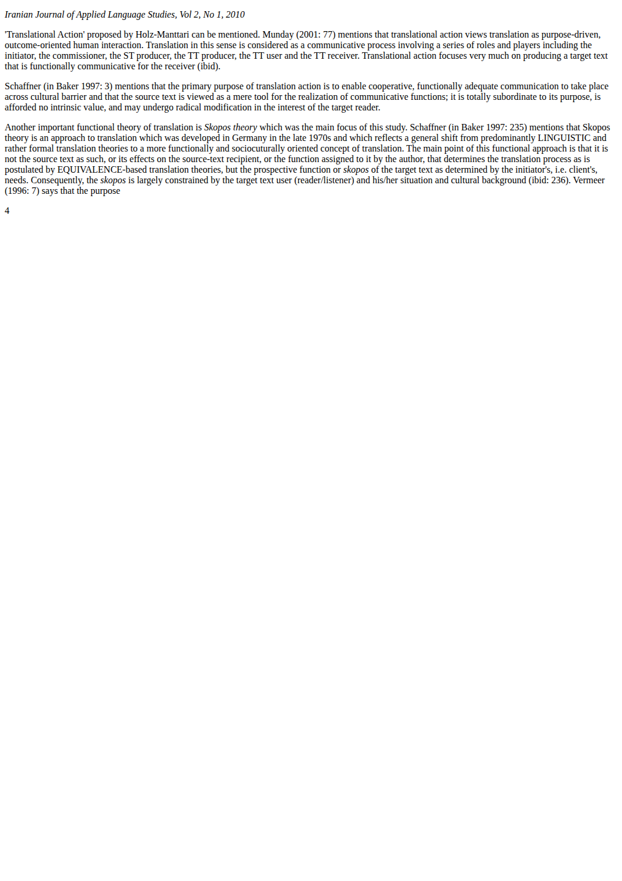Iranian Journal of Applied Language Studies, Vol 2, No 1, 2010
'Translational Action' proposed by Holz-Manttari can be mentioned. Munday (2001: 77) mentions that translational action views translation as purpose-driven, outcome-oriented human interaction. Translation in this sense is considered as a communicative process involving a series of roles and players including the initiator, the commissioner, the ST producer, the TT producer, the TT user and the TT receiver. Translational action focuses very much on producing a target text that is functionally communicative for the receiver (ibid).
Schaffner (in Baker 1997: 3) mentions that the primary purpose of translation action is to enable cooperative, functionally adequate communication to take place across cultural barrier and that the source text is viewed as a mere tool for the realization of communicative functions; it is totally subordinate to its purpose, is afforded no intrinsic value, and may undergo radical modification in the interest of the target reader.
Another important functional theory of translation is Skopos theory which was the main focus of this study. Schaffner (in Baker 1997: 235) mentions that Skopos theory is an approach to translation which was developed in Germany in the late 1970s and which reflects a general shift from predominantly LINGUISTIC and rather formal translation theories to a more functionally and sociocuturally oriented concept of translation. The main point of this functional approach is that it is not the source text as such, or its effects on the source-text recipient, or the function assigned to it by the author, that determines the translation process as is postulated by EQUIVALENCE-based translation theories, but the prospective function or skopos of the target text as determined by the initiator's, i.e. client's, needs. Consequently, the skopos is largely constrained by the target text user (reader/listener) and his/her situation and cultural background (ibid: 236). Vermeer (1996: 7) says that the purpose
4